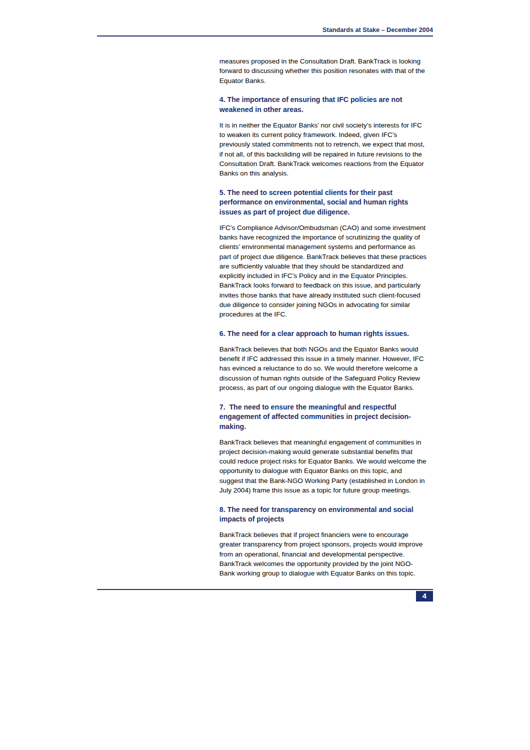Standards at Stake – December 2004
measures proposed in the Consultation Draft. BankTrack is looking forward to discussing whether this position resonates with that of the Equator Banks.
4. The importance of ensuring that IFC policies are not weakened in other areas.
It is in neither the Equator Banks’ nor civil society’s interests for IFC to weaken its current policy framework. Indeed, given IFC’s previously stated commitments not to retrench, we expect that most, if not all, of this backsliding will be repaired in future revisions to the Consultation Draft. BankTrack welcomes reactions from the Equator Banks on this analysis.
5. The need to screen potential clients for their past performance on environmental, social and human rights issues as part of project due diligence.
IFC’s Compliance Advisor/Ombudsman (CAO) and some investment banks have recognized the importance of scrutinizing the quality of clients’ environmental management systems and performance as part of project due diligence. BankTrack believes that these practices are sufficiently valuable that they should be standardized and explicitly included in IFC’s Policy and in the Equator Principles. BankTrack looks forward to feedback on this issue, and particularly invites those banks that have already instituted such client-focused due diligence to consider joining NGOs in advocating for similar procedures at the IFC.
6. The need for a clear approach to human rights issues.
BankTrack believes that both NGOs and the Equator Banks would benefit if IFC addressed this issue in a timely manner. However, IFC has evinced a reluctance to do so. We would therefore welcome a discussion of human rights outside of the Safeguard Policy Review process, as part of our ongoing dialogue with the Equator Banks.
7. The need to ensure the meaningful and respectful engagement of affected communities in project decision-making.
BankTrack believes that meaningful engagement of communities in project decision-making would generate substantial benefits that could reduce project risks for Equator Banks. We would welcome the opportunity to dialogue with Equator Banks on this topic, and suggest that the Bank-NGO Working Party (established in London in July 2004) frame this issue as a topic for future group meetings.
8. The need for transparency on environmental and social impacts of projects
BankTrack believes that if project financiers were to encourage greater transparency from project sponsors, projects would improve from an operational, financial and developmental perspective. BankTrack welcomes the opportunity provided by the joint NGO-Bank working group to dialogue with Equator Banks on this topic.
4